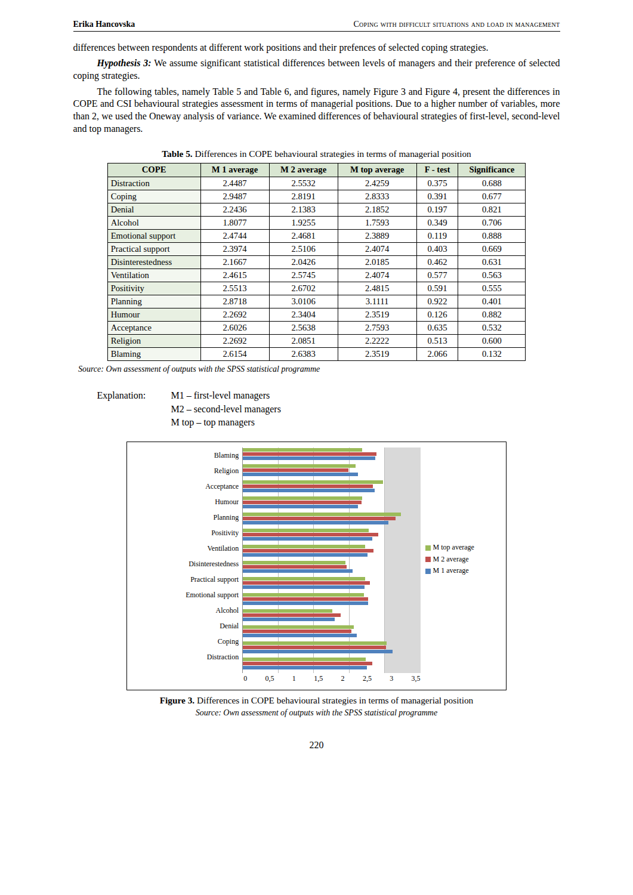Erika Hancovska Coping with difficult situations and load in management
differences between respondents at different work positions and their prefences of selected coping strategies.
Hypothesis 3: We assume significant statistical differences between levels of managers and their preference of selected coping strategies.
The following tables, namely Table 5 and Table 6, and figures, namely Figure 3 and Figure 4, present the differences in COPE and CSI behavioural strategies assessment in terms of managerial positions. Due to a higher number of variables, more than 2, we used the Oneway analysis of variance. We examined differences of behavioural strategies of first-level, second-level and top managers.
Table 5. Differences in COPE behavioural strategies in terms of managerial position
| COPE | M 1 average | M 2 average | M top average | F - test | Significance |
| --- | --- | --- | --- | --- | --- |
| Distraction | 2.4487 | 2.5532 | 2.4259 | 0.375 | 0.688 |
| Coping | 2.9487 | 2.8191 | 2.8333 | 0.391 | 0.677 |
| Denial | 2.2436 | 2.1383 | 2.1852 | 0.197 | 0.821 |
| Alcohol | 1.8077 | 1.9255 | 1.7593 | 0.349 | 0.706 |
| Emotional support | 2.4744 | 2.4681 | 2.3889 | 0.119 | 0.888 |
| Practical support | 2.3974 | 2.5106 | 2.4074 | 0.403 | 0.669 |
| Disinterestedness | 2.1667 | 2.0426 | 2.0185 | 0.462 | 0.631 |
| Ventilation | 2.4615 | 2.5745 | 2.4074 | 0.577 | 0.563 |
| Positivity | 2.5513 | 2.6702 | 2.4815 | 0.591 | 0.555 |
| Planning | 2.8718 | 3.0106 | 3.1111 | 0.922 | 0.401 |
| Humour | 2.2692 | 2.3404 | 2.3519 | 0.126 | 0.882 |
| Acceptance | 2.6026 | 2.5638 | 2.7593 | 0.635 | 0.532 |
| Religion | 2.2692 | 2.0851 | 2.2222 | 0.513 | 0.600 |
| Blaming | 2.6154 | 2.6383 | 2.3519 | 2.066 | 0.132 |
Source: Own assessment of outputs with the SPSS statistical programme
Explanation:
M1 – first-level managers
M2 – second-level managers
M top – top managers
Blaming
Religion
Acceptance
Humour
Planning
Positivity
Ventilation
Disinterestedness
Practical support
Emotional support
Alcohol
Denial
Coping
Distraction
M top average
M 2 average
M 1 average
00,511,522,533,5
Figure 3. Differences in COPE behavioural strategies in terms of managerial position
Source: Own assessment of outputs with the SPSS statistical programme
220